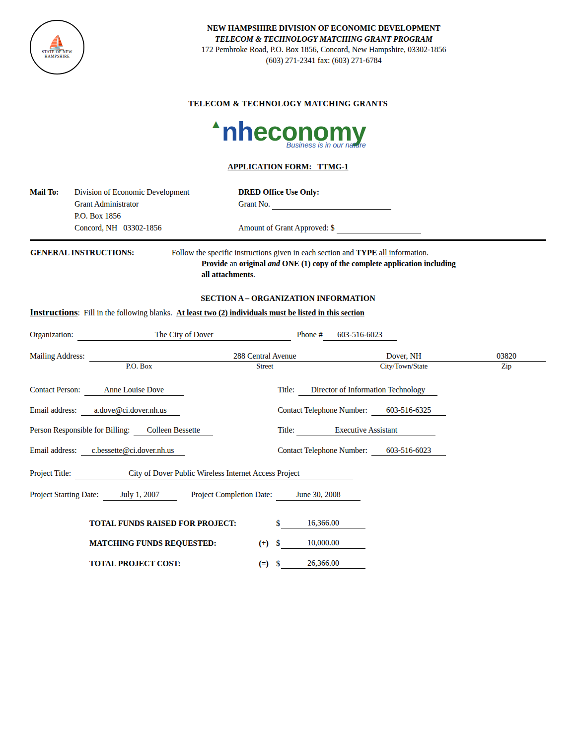⛵ STATE OF NEW HAMPSHIRE
New Hampshire Division of Economic Development
Telecom & Technology Matching Grant Program
172 Pembroke Road, P.O. Box 1856, Concord, New Hampshire, 03302-1856
(603) 271-2341 fax: (603) 271-6784
Telecom & Technology Matching Grants
▲nh economy Business is in our nature
Application Form: TTMG-1
| Mail To: | Division of Economic Development | DRED Office Use Only: |
| | Grant Administrator | Grant No. |
| | P.O. Box 1856 | |
| | Concord, NH 03302-1856 | Amount of Grant Approved: $ |
| GENERAL INSTRUCTIONS: | Follow the specific instructions given in each section and TYPE all information . Provide an original and ONE (1) copy of the complete application including all attachments . |
Section A – Organization Information
Instructions: Fill in the following blanks. At least two (2) individuals must be listed in this section
Organization: The City of Dover Phone #603-516-6023
| Mailing Address: | | 288 Central Avenue | Dover, NH | 03820 |
| | P.O. Box | Street | City/Town/State | Zip |
| Contact Person: Anne Louise Dove | Title: Director of Information Technology |
| Email address: a.dove@ci.dover.nh.us | Contact Telephone Number: 603-516-6325 |
| Person Responsible for Billing: Colleen Bessette | Title: Executive Assistant |
| Email address: c.bessette@ci.dover.nh.us | Contact Telephone Number: 603-516-6023 |
Project Title: City of Dover Public Wireless Internet Access Project
Project Starting Date: July 1, 2007 Project Completion Date: June 30, 2008
| Total Funds Raised for Project: | | $ | 16,366.00 |
| Matching Funds Requested: | (+) | $ | 10,000.00 |
| Total Project Cost: | (=) | $ | 26,366.00 |